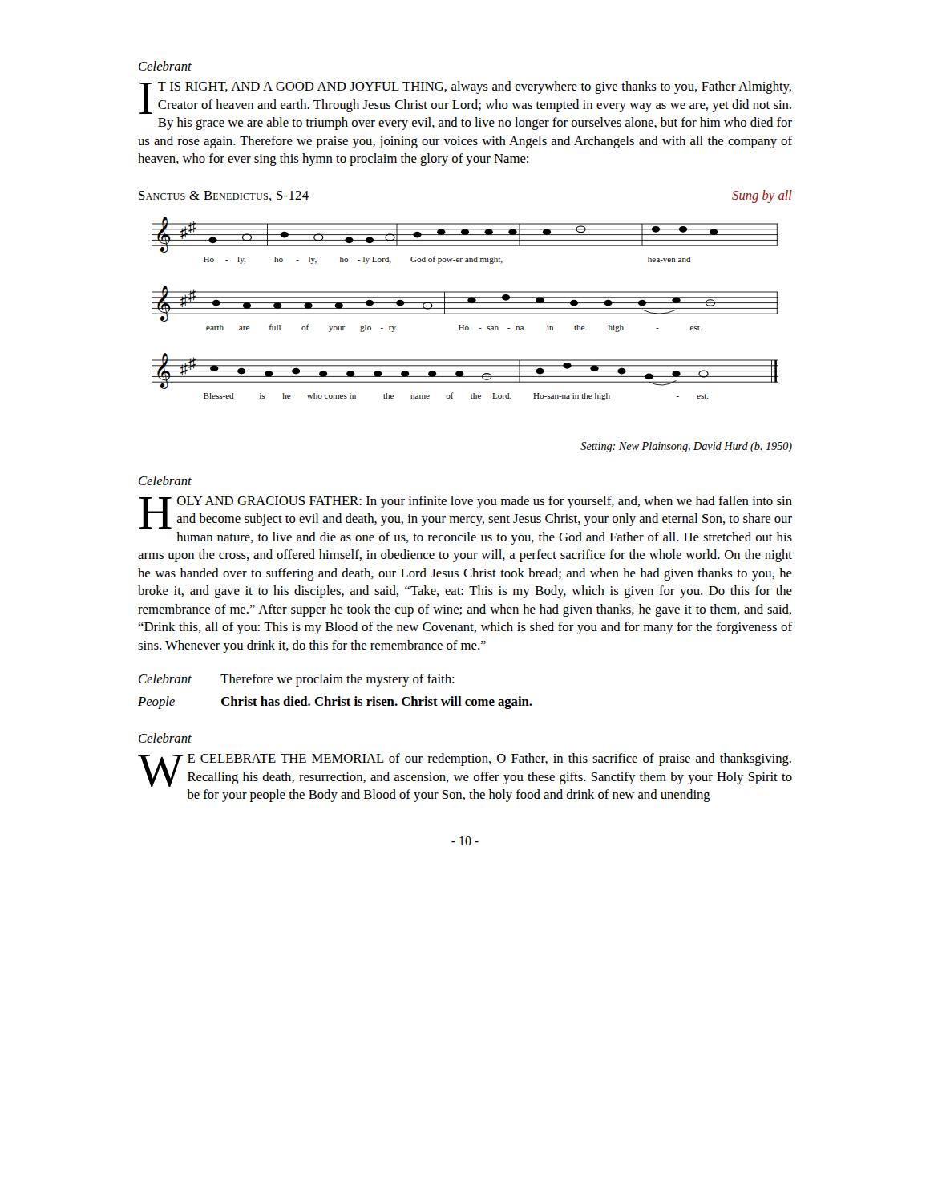Celebrant
I t is right, and a good and joyful thing, always and everywhere to give thanks to you, Father Almighty, Creator of heaven and earth. Through Jesus Christ our Lord; who was tempted in every way as we are, yet did not sin. By his grace we are able to triumph over every evil, and to live no longer for ourselves alone, but for him who died for us and rose again. Therefore we praise you, joining our voices with Angels and Archangels and with all the company of heaven, who for ever sing this hymn to proclaim the glory of your Name:
Sanctus & Benedictus, S-124 Sung by all
𝄞 ♯ ♯ Ho - ly, ho - ly, ho - ly Lord, God of pow-er and might, hea-ven and 𝄞 ♯ ♯ earth are full of your glo - ry. Ho - san - na in the high - est. 𝄞 ♯ ♯ Bless-ed is he who comes in the name of the Lord. Ho-san-na in the high - est.
Setting: New Plainsong, David Hurd (b. 1950)
Celebrant
H oly and gracious Father: In your infinite love you made us for yourself, and, when we had fallen into sin and become subject to evil and death, you, in your mercy, sent Jesus Christ, your only and eternal Son, to share our human nature, to live and die as one of us, to reconcile us to you, the God and Father of all. He stretched out his arms upon the cross, and offered himself, in obedience to your will, a perfect sacrifice for the whole world. On the night he was handed over to suffering and death, our Lord Jesus Christ took bread; and when he had given thanks to you, he broke it, and gave it to his disciples, and said, “Take, eat: This is my Body, which is given for you. Do this for the remembrance of me.” After supper he took the cup of wine; and when he had given thanks, he gave it to them, and said, “Drink this, all of you: This is my Blood of the new Covenant, which is shed for you and for many for the forgiveness of sins. Whenever you drink it, do this for the remembrance of me.”
Celebrant Therefore we proclaim the mystery of faith:
People Christ has died. Christ is risen. Christ will come again.
Celebrant
W e celebrate the memorial of our redemption, O Father, in this sacrifice of praise and thanksgiving. Recalling his death, resurrection, and ascension, we offer you these gifts. Sanctify them by your Holy Spirit to be for your people the Body and Blood of your Son, the holy food and drink of new and unending
- 10 -